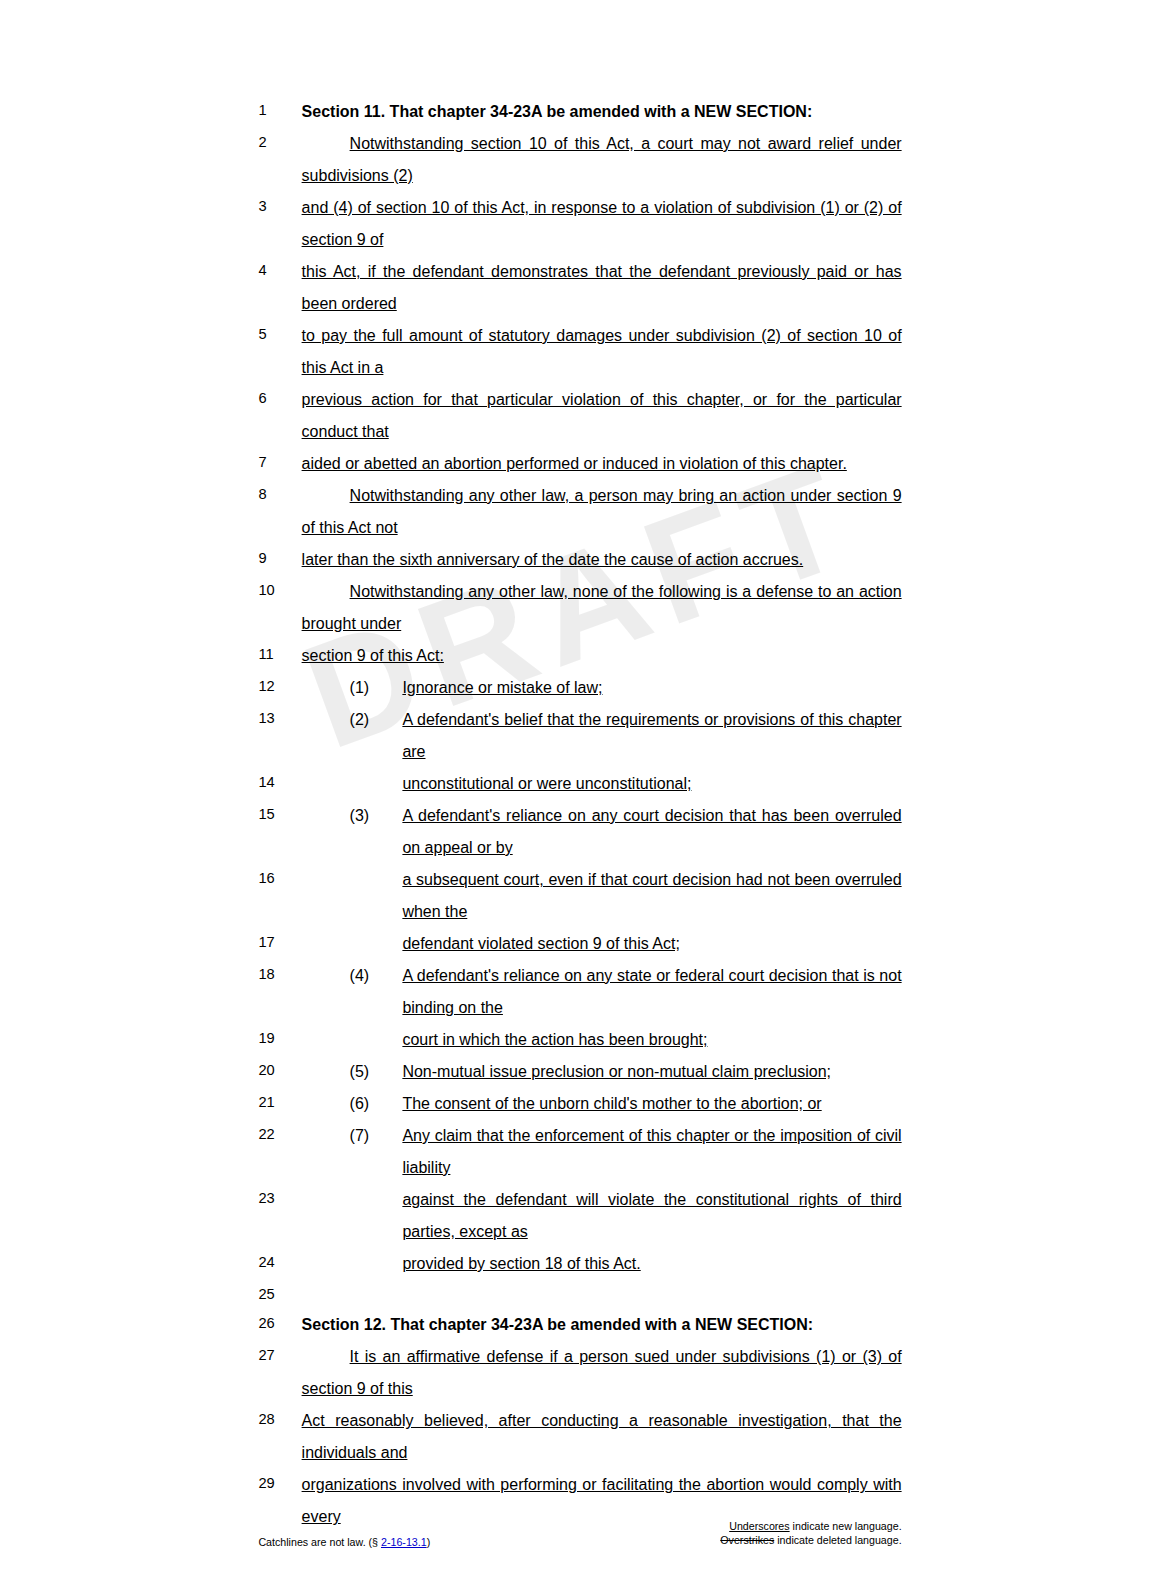DRAFT
| 1 | Section 11. That chapter 34-23A be amended with a NEW SECTION: |
| 2 | Notwithstanding section 10 of this Act, a court may not award relief under subdivisions (2) |
| 3 | and (4) of section 10 of this Act, in response to a violation of subdivision (1) or (2) of section 9 of |
| 4 | this Act, if the defendant demonstrates that the defendant previously paid or has been ordered |
| 5 | to pay the full amount of statutory damages under subdivision (2) of section 10 of this Act in a |
| 6 | previous action for that particular violation of this chapter, or for the particular conduct that |
| 7 | aided or abetted an abortion performed or induced in violation of this chapter. |
| 8 | Notwithstanding any other law, a person may bring an action under section 9 of this Act not |
| 9 | later than the sixth anniversary of the date the cause of action accrues. |
| 10 | Notwithstanding any other law, none of the following is a defense to an action brought under |
| 11 | section 9 of this Act: |
| 12 | (1) Ignorance or mistake of law; |
| 13 | (2) A defendant's belief that the requirements or provisions of this chapter are |
| 14 | unconstitutional or were unconstitutional; |
| 15 | (3) A defendant's reliance on any court decision that has been overruled on appeal or by |
| 16 | a subsequent court, even if that court decision had not been overruled when the |
| 17 | defendant violated section 9 of this Act; |
| 18 | (4) A defendant's reliance on any state or federal court decision that is not binding on the |
| 19 | court in which the action has been brought; |
| 20 | (5) Non-mutual issue preclusion or non-mutual claim preclusion; |
| 21 | (6) The consent of the unborn child's mother to the abortion; or |
| 22 | (7) Any claim that the enforcement of this chapter or the imposition of civil liability |
| 23 | against the defendant will violate the constitutional rights of third parties, except as |
| 24 | provided by section 18 of this Act. |
| 25 | |
| 26 | Section 12. That chapter 34-23A be amended with a NEW SECTION: |
| 27 | It is an affirmative defense if a person sued under subdivisions (1) or (3) of section 9 of this |
| 28 | Act reasonably believed, after conducting a reasonable investigation, that the individuals and |
| 29 | organizations involved with performing or facilitating the abortion would comply with every |
Catchlines are not law. (§ 2-16-13.1)
Underscores indicate new language.
Overstrikes indicate deleted language.